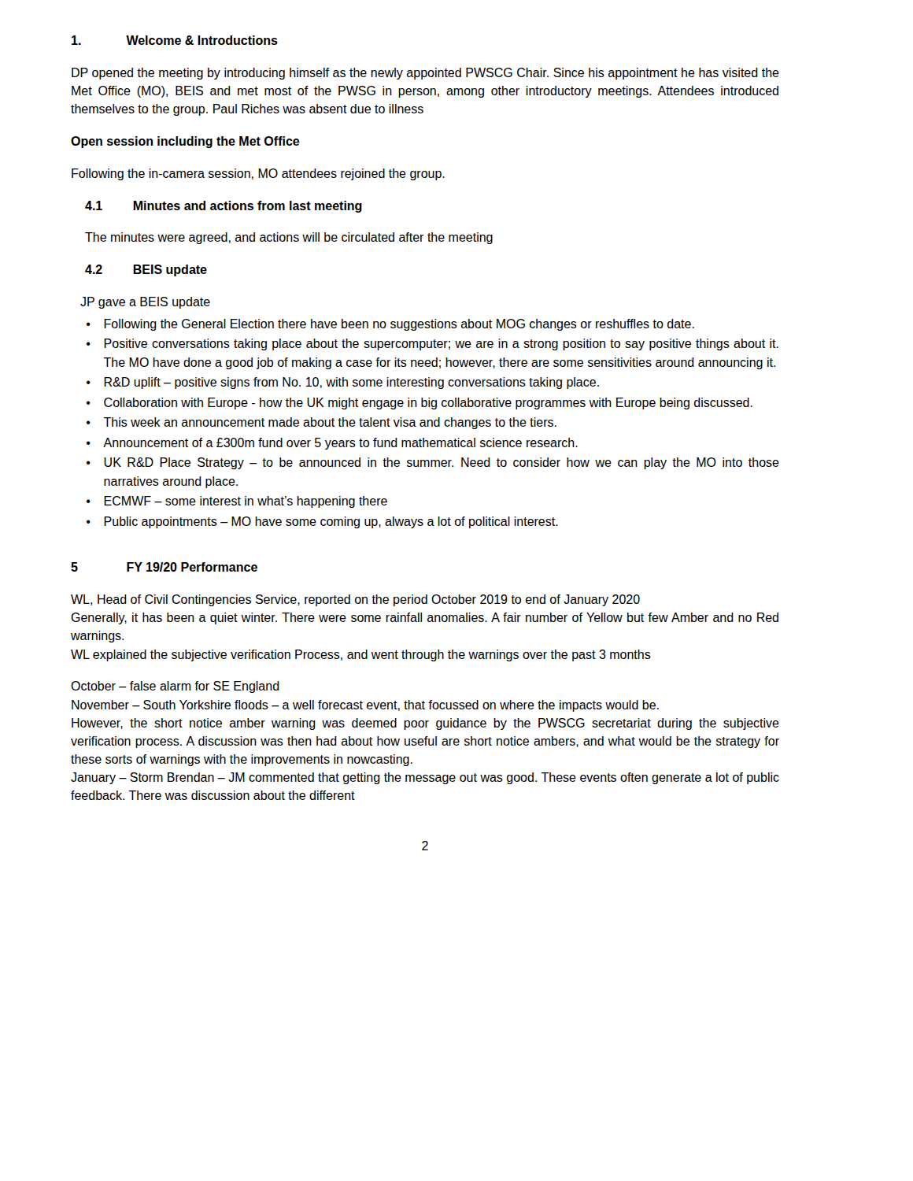1. Welcome & Introductions
DP opened the meeting by introducing himself as the newly appointed PWSCG Chair. Since his appointment he has visited the Met Office (MO), BEIS and met most of the PWSG in person, among other introductory meetings. Attendees introduced themselves to the group. Paul Riches was absent due to illness
Open session including the Met Office
Following the in-camera session, MO attendees rejoined the group.
4.1 Minutes and actions from last meeting
The minutes were agreed, and actions will be circulated after the meeting
4.2 BEIS update
JP gave a BEIS update
Following the General Election there have been no suggestions about MOG changes or reshuffles to date.
Positive conversations taking place about the supercomputer; we are in a strong position to say positive things about it. The MO have done a good job of making a case for its need; however, there are some sensitivities around announcing it.
R&D uplift – positive signs from No. 10, with some interesting conversations taking place.
Collaboration with Europe - how the UK might engage in big collaborative programmes with Europe being discussed.
This week an announcement made about the talent visa and changes to the tiers.
Announcement of a £300m fund over 5 years to fund mathematical science research.
UK R&D Place Strategy – to be announced in the summer. Need to consider how we can play the MO into those narratives around place.
ECMWF – some interest in what’s happening there
Public appointments – MO have some coming up, always a lot of political interest.
5 FY 19/20 Performance
WL, Head of Civil Contingencies Service, reported on the period October 2019 to end of January 2020
Generally, it has been a quiet winter. There were some rainfall anomalies. A fair number of Yellow but few Amber and no Red warnings.
WL explained the subjective verification Process, and went through the warnings over the past 3 months
October – false alarm for SE England
November – South Yorkshire floods – a well forecast event, that focussed on where the impacts would be.
However, the short notice amber warning was deemed poor guidance by the PWSCG secretariat during the subjective verification process. A discussion was then had about how useful are short notice ambers, and what would be the strategy for these sorts of warnings with the improvements in nowcasting.
January – Storm Brendan – JM commented that getting the message out was good. These events often generate a lot of public feedback. There was discussion about the different
2